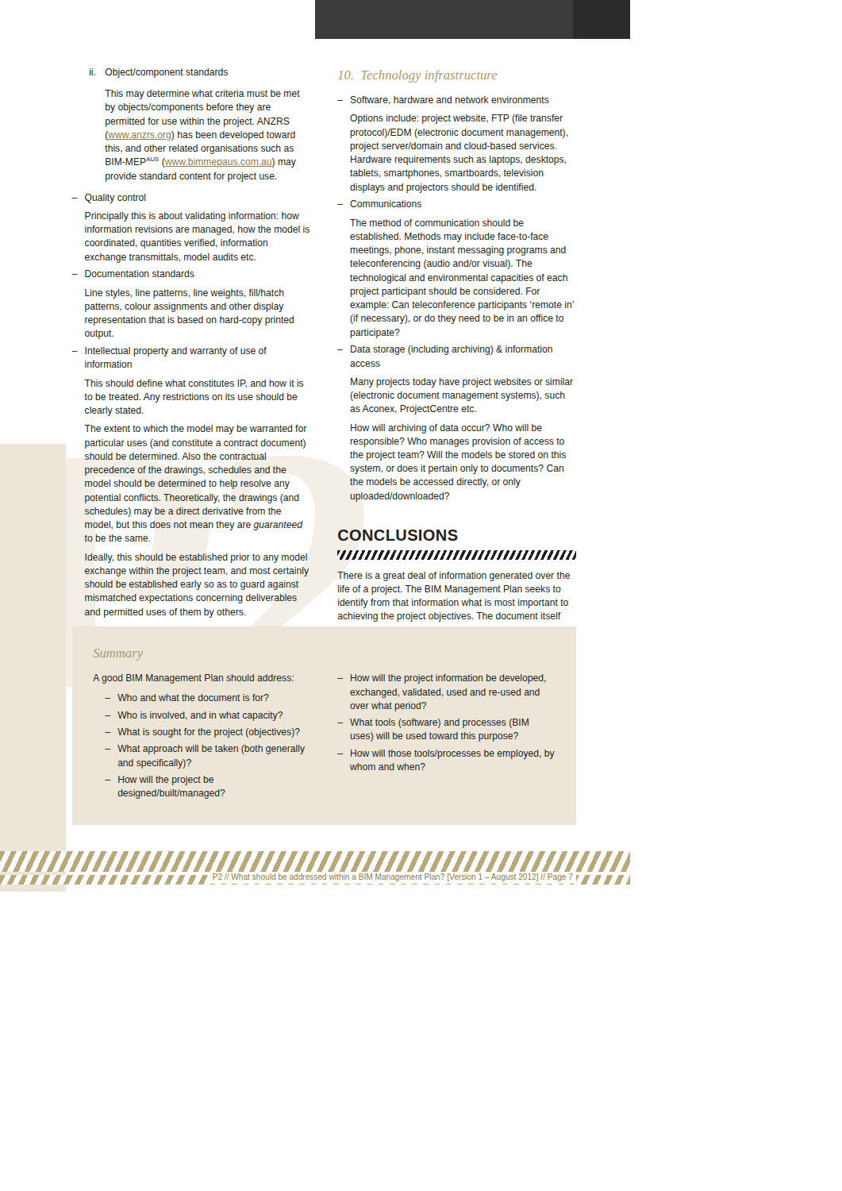P2
ii.
Object/component standards
This may determine what criteria must be met by objects/components before they are permitted for use within the project. ANZRS (www.anzrs.org) has been developed toward this, and other related organisations such as BIM-MEPAUS (www.bimmepaus.com.au) may provide standard content for project use.
Quality control
Principally this is about validating information: how information revisions are managed, how the model is coordinated, quantities verified, information exchange transmittals, model audits etc.
Documentation standards
Line styles, line patterns, line weights, fill/hatch patterns, colour assignments and other display representation that is based on hard-copy printed output.
Intellectual property and warranty of use of information
This should define what constitutes IP, and how it is to be treated. Any restrictions on its use should be clearly stated.
The extent to which the model may be warranted for particular uses (and constitute a contract document) should be determined. Also the contractual precedence of the drawings, schedules and the model should be determined to help resolve any potential conflicts. Theoretically, the drawings (and schedules) may be a direct derivative from the model, but this does not mean they are guaranteed to be the same.
Ideally, this should be established prior to any model exchange within the project team, and most certainly should be established early so as to guard against mismatched expectations concerning deliverables and permitted uses of them by others.
Please refer to L1 - Intellectual Property paper for more information.
10. Technology infrastructure
Software, hardware and network environments
Options include: project website, FTP (file transfer protocol)/EDM (electronic document management), project server/domain and cloud-based services. Hardware requirements such as laptops, desktops, tablets, smartphones, smartboards, television displays and projectors should be identified.
Communications
The method of communication should be established. Methods may include face-to-face meetings, phone, instant messaging programs and teleconferencing (audio and/or visual). The technological and environmental capacities of each project participant should be considered. For example: Can teleconference participants ‘remote in’ (if necessary), or do they need to be in an office to participate?
Data storage (including archiving) & information access
Many projects today have project websites or similar (electronic document management systems), such as Aconex, ProjectCentre etc.
How will archiving of data occur? Who will be responsible? Who manages provision of access to the project team? Will the models be stored on this system, or does it pertain only to documents? Can the models be accessed directly, or only uploaded/downloaded?
Conclusions
There is a great deal of information generated over the life of a project. The BIM Management Plan seeks to identify from that information what is most important to achieving the project objectives. The document itself should be well structured, clear, and respond to the needs of the project and project team. Although even the contents list of a BIM Management Plan might appear overwhelming, not every item needs to be addressed from the outset. This is discussed in more detail in document P3: How should you prepare and apply a BIM Management Plan?.
Summary
A good BIM Management Plan should address:
Who and what the document is for?
Who is involved, and in what capacity?
What is sought for the project (objectives)?
What approach will be taken (both generally and specifically)?
How will the project be designed/built/managed?
How will the project information be developed, exchanged, validated, used and re-used and over what period?
What tools (software) and processes (BIM uses) will be used toward this purpose?
How will those tools/processes be employed, by whom and when?
P2 // What should be addressed within a BIM Management Plan? [Version 1 – August 2012] // Page 7